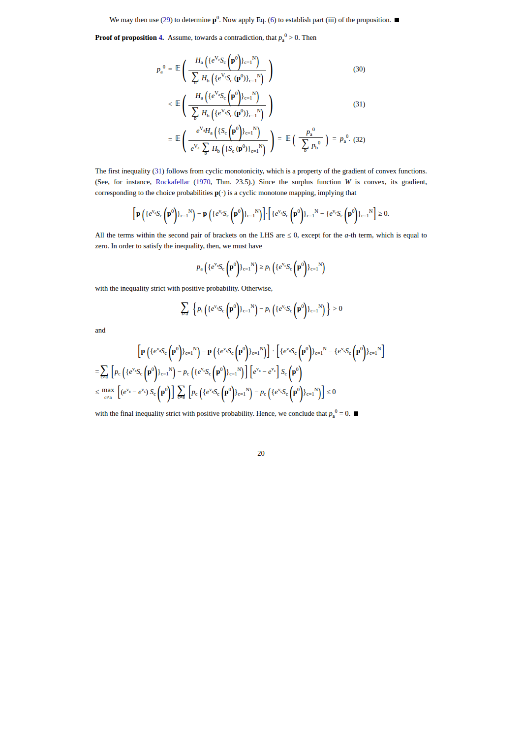We may then use (29) to determine p0. Now apply Eq. (6) to establish part (iii) of the proposition.
Proof of proposition 4. Assume, towards a contradiction, that pa0 > 0. Then
| p a 0 | = | 𝔼 ( H a ( { e V c S c ( p 0 ) } c=1 N ) ∑ b H b ( { e V c S c ( p 0 )} c=1 N ) ) | (30) |
| | < | 𝔼 ( H a ( { e V a S c ( p 0 ) } c=1 N ) ∑ b H b ( { e V a S c ( p 0 )} c=1 N ) ) | (31) |
| | = | 𝔼 ( e V a H a ( { S c ( p 0 ) } c=1 N ) e V a ∑ b H b ( { S c ( p 0 )} c=1 N ) ) = 𝔼 ( p a 0 ∑ b p b 0 ) = p a 0 . | (32) |
The first inequality (31) follows from cyclic monotonicity, which is a property of the gradient of convex functions. (See, for instance, Rockafellar (1970, Thm. 23.5).) Since the surplus function W is convex, its gradient, corresponding to the choice probabilities p(·) is a cyclic monotone mapping, implying that
[p ({evaSc (p0)}c=1N) − p ({evcSc (p0)}c=1N)]·[{evaSc (p0)}c=1N − {evcSc (p0)}c=1N] ≥ 0.
All the terms within the second pair of brackets on the LHS are ≤ 0, except for the a-th term, which is equal to zero. In order to satisfy the inequality, then, we must have
pa ({evaSc (p0)}c=1N) ≥ pi ({evcSc (p0)}c=1N)
with the inequality strict with positive probability. Otherwise,
∑i≠a {pi ({evaSc (p0)}c=1N) − pi ({evcSc (p0)}c=1N)} > 0
and
[p ({evaSc (p0)}c=1N) − p ({evcSc (p0)}c=1N)] · [{evaSc (p0)}c=1N − {evcSc (p0)}c=1N]
=∑c≠a [pc ({evaSc (p0)}c=1N) − pc ({evcSc (p0)}c=1N)] [eva − evc] Sc (p0)
≤ max c≠a [(eva − evc) Sc (p0)] ∑c≠a [pc ({evaSc (p0)}c=1N) − pc ({evcSc (p0)}c=1N)] ≤ 0
with the final inequality strict with positive probability. Hence, we conclude that pa0 = 0.
20